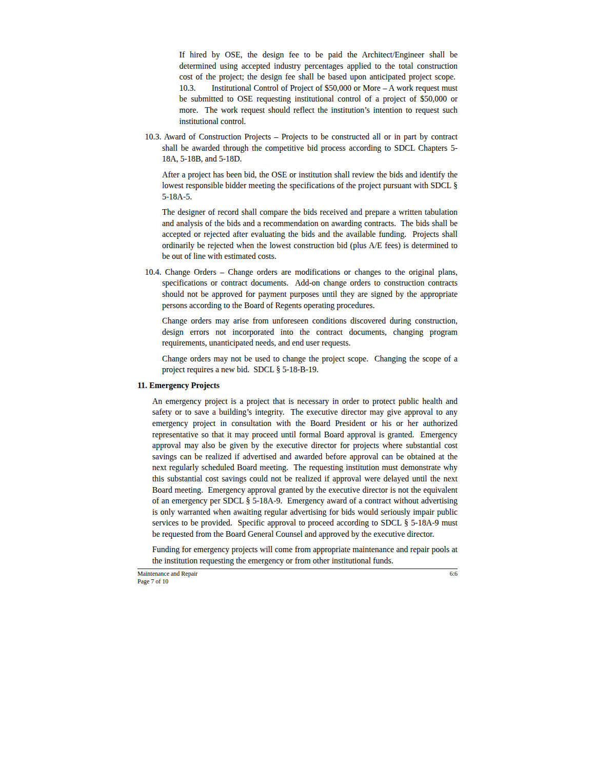If hired by OSE, the design fee to be paid the Architect/Engineer shall be determined using accepted industry percentages applied to the total construction cost of the project; the design fee shall be based upon anticipated project scope. 10.3. Institutional Control of Project of $50,000 or More – A work request must be submitted to OSE requesting institutional control of a project of $50,000 or more. The work request should reflect the institution’s intention to request such institutional control.
10.3. Award of Construction Projects – Projects to be constructed all or in part by contract shall be awarded through the competitive bid process according to SDCL Chapters 5-18A, 5-18B, and 5-18D.
After a project has been bid, the OSE or institution shall review the bids and identify the lowest responsible bidder meeting the specifications of the project pursuant with SDCL § 5-18A-5.
The designer of record shall compare the bids received and prepare a written tabulation and analysis of the bids and a recommendation on awarding contracts. The bids shall be accepted or rejected after evaluating the bids and the available funding. Projects shall ordinarily be rejected when the lowest construction bid (plus A/E fees) is determined to be out of line with estimated costs.
10.4. Change Orders – Change orders are modifications or changes to the original plans, specifications or contract documents. Add-on change orders to construction contracts should not be approved for payment purposes until they are signed by the appropriate persons according to the Board of Regents operating procedures.
Change orders may arise from unforeseen conditions discovered during construction, design errors not incorporated into the contract documents, changing program requirements, unanticipated needs, and end user requests.
Change orders may not be used to change the project scope. Changing the scope of a project requires a new bid. SDCL § 5-18-B-19.
11. Emergency Projects
An emergency project is a project that is necessary in order to protect public health and safety or to save a building’s integrity. The executive director may give approval to any emergency project in consultation with the Board President or his or her authorized representative so that it may proceed until formal Board approval is granted. Emergency approval may also be given by the executive director for projects where substantial cost savings can be realized if advertised and awarded before approval can be obtained at the next regularly scheduled Board meeting. The requesting institution must demonstrate why this substantial cost savings could not be realized if approval were delayed until the next Board meeting. Emergency approval granted by the executive director is not the equivalent of an emergency per SDCL § 5-18A-9. Emergency award of a contract without advertising is only warranted when awaiting regular advertising for bids would seriously impair public services to be provided. Specific approval to proceed according to SDCL § 5-18A-9 must be requested from the Board General Counsel and approved by the executive director.
Funding for emergency projects will come from appropriate maintenance and repair pools at the institution requesting the emergency or from other institutional funds.
Maintenance and Repair
Page 7 of 10
6:6